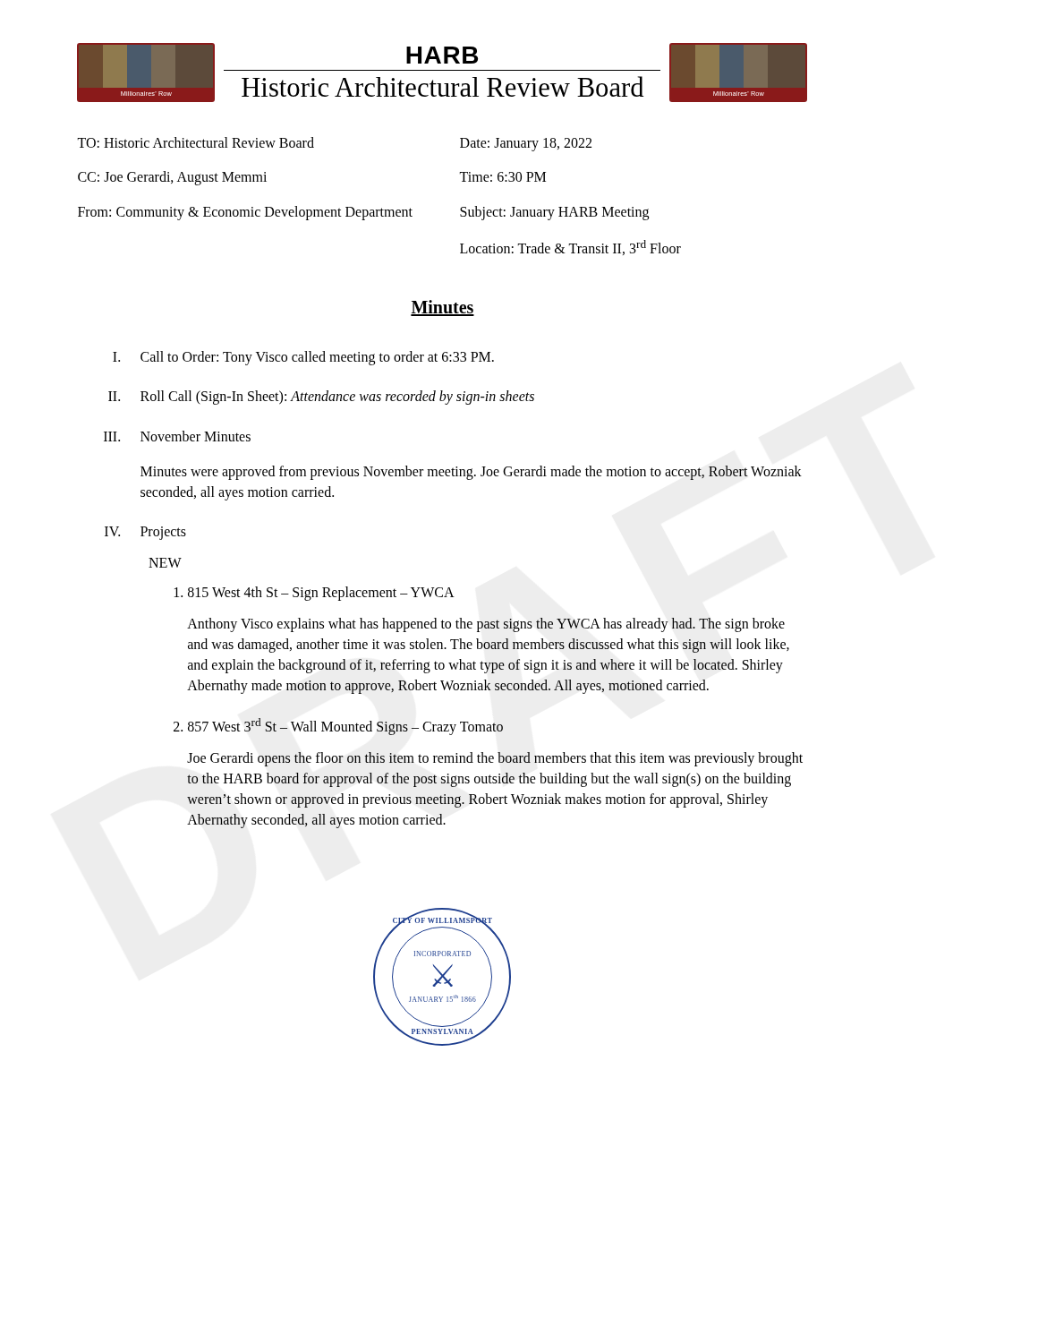DRAFT
HARB
Historic Architectural Review Board
TO: Historic Architectural Review Board
CC: Joe Gerardi, August Memmi
From: Community & Economic Development Department
Date: January 18, 2022
Time: 6:30 PM
Subject: January HARB Meeting
Location: Trade & Transit II, 3rd Floor
Minutes
Call to Order: Tony Visco called meeting to order at 6:33 PM.
Roll Call (Sign-In Sheet): Attendance was recorded by sign-in sheets
November Minutes
Minutes were approved from previous November meeting. Joe Gerardi made the motion to accept, Robert Wozniak seconded, all ayes motion carried.
Projects
NEW
815 West 4th St – Sign Replacement – YWCA
Anthony Visco explains what has happened to the past signs the YWCA has already had. The sign broke and was damaged, another time it was stolen. The board members discussed what this sign will look like, and explain the background of it, referring to what type of sign it is and where it will be located. Shirley Abernathy made motion to approve, Robert Wozniak seconded. All ayes, motioned carried.
857 West 3rd St – Wall Mounted Signs – Crazy Tomato
Joe Gerardi opens the floor on this item to remind the board members that this item was previously brought to the HARB board for approval of the post signs outside the building but the wall sign(s) on the building weren’t shown or approved in previous meeting. Robert Wozniak makes motion for approval, Shirley Abernathy seconded, all ayes motion carried.
CITY OF WILLIAMSPORT
INCORPORATED ⚔ JANUARY 15th 1866
PENNSYLVANIA